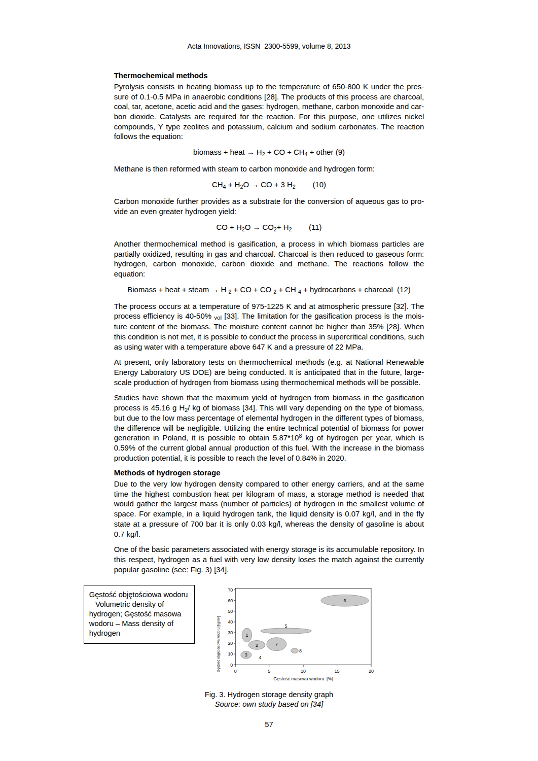Acta Innovations, ISSN 2300-5599, volume 8, 2013
Thermochemical methods
Pyrolysis consists in heating biomass up to the temperature of 650-800 K under the pressure of 0.1-0.5 MPa in anaerobic conditions [28]. The products of this process are charcoal, coal, tar, acetone, acetic acid and the gases: hydrogen, methane, carbon monoxide and carbon dioxide. Catalysts are required for the reaction. For this purpose, one utilizes nickel compounds, Y type zeolites and potassium, calcium and sodium carbonates. The reaction follows the equation:
biomass + heat → H2 + CO + CH4 + other (9)
Methane is then reformed with steam to carbon monoxide and hydrogen form:
CH4 + H2O → CO + 3 H2(10)
Carbon monoxide further provides as a substrate for the conversion of aqueous gas to provide an even greater hydrogen yield:
CO + H2O → CO2+ H2(11)
Another thermochemical method is gasification, a process in which biomass particles are partially oxidized, resulting in gas and charcoal. Charcoal is then reduced to gaseous form: hydrogen, carbon monoxide, carbon dioxide and methane. The reactions follow the equation:
Biomass + heat + steam → H 2 + CO + CO 2 + CH 4 + hydrocarbons + charcoal (12)
The process occurs at a temperature of 975-1225 K and at atmospheric pressure [32]. The process efficiency is 40-50% vol [33]. The limitation for the gasification process is the moisture content of the biomass. The moisture content cannot be higher than 35% [28]. When this condition is not met, it is possible to conduct the process in supercritical conditions, such as using water with a temperature above 647 K and a pressure of 22 MPa.
At present, only laboratory tests on thermochemical methods (e.g. at National Renewable Energy Laboratory US DOE) are being conducted. It is anticipated that in the future, large-scale production of hydrogen from biomass using thermochemical methods will be possible.
Studies have shown that the maximum yield of hydrogen from biomass in the gasification process is 45.16 g H2/ kg of biomass [34]. This will vary depending on the type of biomass, but due to the low mass percentage of elemental hydrogen in the different types of biomass, the difference will be negligible. Utilizing the entire technical potential of biomass for power generation in Poland, it is possible to obtain 5.87*108 kg of hydrogen per year, which is 0.59% of the current global annual production of this fuel. With the increase in the biomass production potential, it is possible to reach the level of 0.84% in 2020.
Methods of hydrogen storage
Due to the very low hydrogen density compared to other energy carriers, and at the same time the highest combustion heat per kilogram of mass, a storage method is needed that would gather the largest mass (number of particles) of hydrogen in the smallest volume of space. For example, in a liquid hydrogen tank, the liquid density is 0.07 kg/l, and in the fly state at a pressure of 700 bar it is only 0.03 kg/l, whereas the density of gasoline is about 0.7 kg/l.
One of the basic parameters associated with energy storage is its accumulable repository. In this respect, hydrogen as a fuel with very low density loses the match against the currently popular gasoline (see: Fig. 3) [34].
Gęstość objętościowa wodoru – Volumetric density of hydrogen; Gęstość masowa wodoru – Mass density of hydrogen
Gęstość objętościowa wodoru [kg/m³] 70 60 50 40 30 20 10 0 0 5 10 15 20 Gęstość masowa wodoru [%] 6 5 1 2 7 3 4 8
Fig. 3. Hydrogen storage density graph
Source: own study based on [34]
57